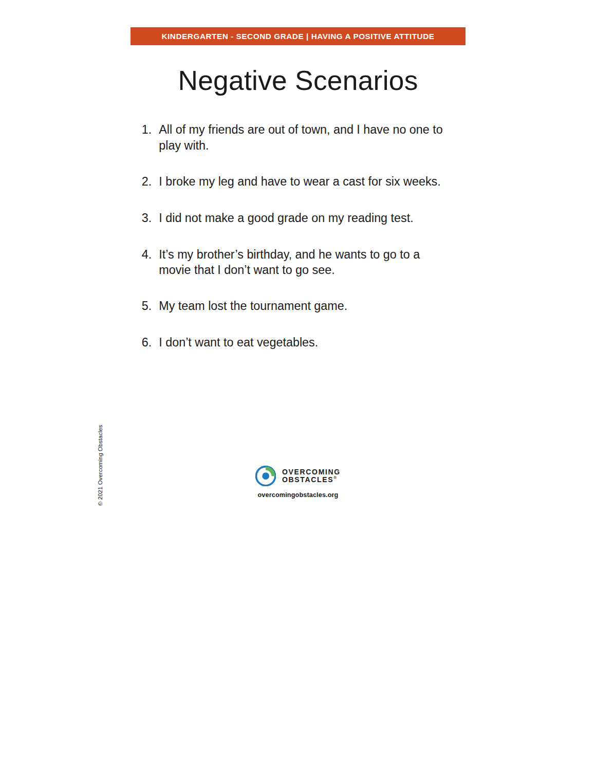Kindergarten - Second Grade | Having a Positive Attitude
Negative Scenarios
All of my friends are out of town, and I have no one to play with.
I broke my leg and have to wear a cast for six weeks.
I did not make a good grade on my reading test.
It’s my brother’s birthday, and he wants to go to a movie that I don’t want to go see.
My team lost the tournament game.
I don’t want to eat vegetables.
OVERCOMING OBSTACLES®
overcomingobstacles.org
© 2021 Overcoming Obstacles